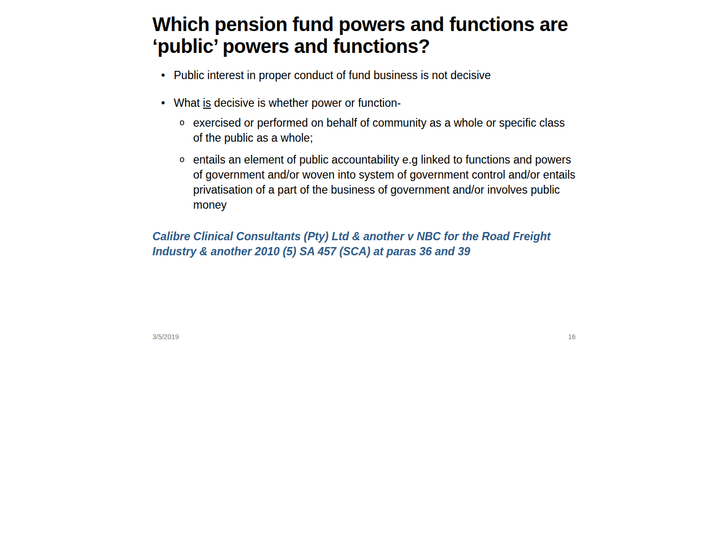Which pension fund powers and functions are ‘public’ powers and functions?
Public interest in proper conduct of fund business is not decisive
What is decisive is whether power or function-
exercised or performed on behalf of community as a whole or specific class of the public as a whole;
entails an element of public accountability e.g linked to functions and powers of government and/or woven into system of government control and/or entails privatisation of a part of the business of government and/or involves public money
Calibre Clinical Consultants (Pty) Ltd & another v NBC for the Road Freight Industry & another 2010 (5) SA 457 (SCA) at paras 36 and 39
3/5/2019 16